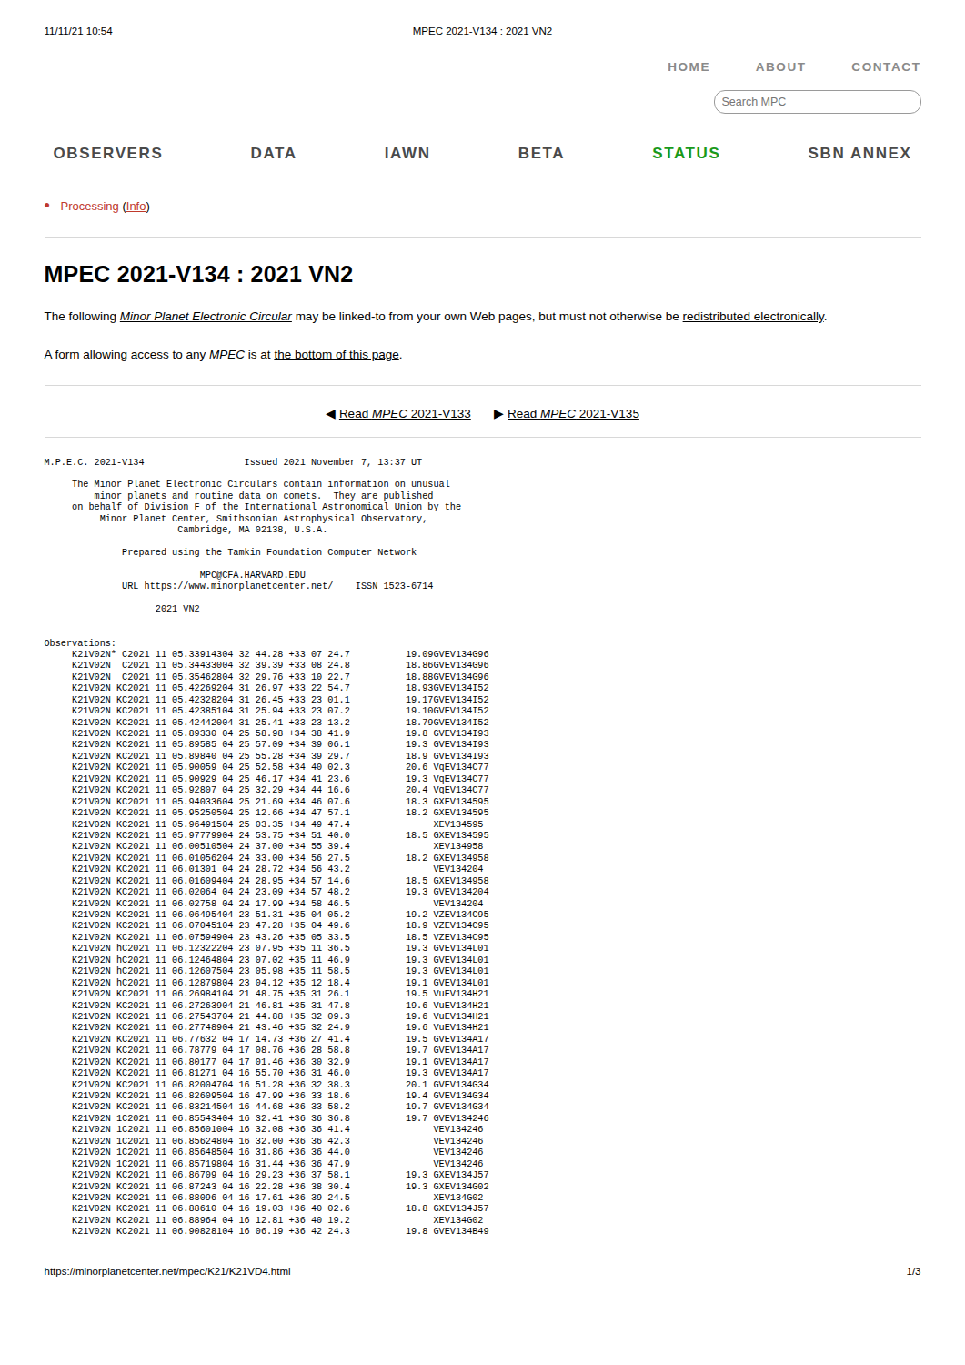11/11/21 10:54
MPEC 2021-V134 : 2021 VN2
Home About Contact
Observers Data IAWN Beta Status SBN Annex
Processing (Info)
MPEC 2021-V134 : 2021 VN2
The following Minor Planet Electronic Circular may be linked-to from your own Web pages, but must not otherwise be redistributed electronically.
A form allowing access to any MPEC is at the bottom of this page.
◀ Read MPEC 2021-V133 ▶ Read MPEC 2021-V135
M.P.E.C. 2021-V134                  Issued 2021 November 7, 13:37 UT

     The Minor Planet Electronic Circulars contain information on unusual
         minor planets and routine data on comets.  They are published
     on behalf of Division F of the International Astronomical Union by the
          Minor Planet Center, Smithsonian Astrophysical Observatory,
                        Cambridge, MA 02138, U.S.A.

              Prepared using the Tamkin Foundation Computer Network

                            MPC@CFA.HARVARD.EDU
              URL https://www.minorplanetcenter.net/    ISSN 1523-6714

                    2021 VN2


Observations:
     K21V02N* C2021 11 05.33914304 32 44.28 +33 07 24.7          19.09GVEV134G96
     K21V02N  C2021 11 05.34433004 32 39.39 +33 08 24.8          18.86GVEV134G96
     K21V02N  C2021 11 05.35462804 32 29.76 +33 10 22.7          18.88GVEV134G96
     K21V02N KC2021 11 05.42269204 31 26.97 +33 22 54.7          18.93GVEV134I52
     K21V02N KC2021 11 05.42328204 31 26.45 +33 23 01.1          19.17GVEV134I52
     K21V02N KC2021 11 05.42385104 31 25.94 +33 23 07.2          19.10GVEV134I52
     K21V02N KC2021 11 05.42442004 31 25.41 +33 23 13.2          18.79GVEV134I52
     K21V02N KC2021 11 05.89330 04 25 58.98 +34 38 41.9          19.8 GVEV134I93
     K21V02N KC2021 11 05.89585 04 25 57.09 +34 39 06.1          19.3 GVEV134I93
     K21V02N KC2021 11 05.89840 04 25 55.28 +34 39 29.7          18.9 GVEV134I93
     K21V02N KC2021 11 05.90059 04 25 52.58 +34 40 02.3          20.6 VqEV134C77
     K21V02N KC2021 11 05.90929 04 25 46.17 +34 41 23.6          19.3 VqEV134C77
     K21V02N KC2021 11 05.92807 04 25 32.29 +34 44 16.6          20.4 VqEV134C77
     K21V02N KC2021 11 05.94033604 25 21.69 +34 46 07.6          18.3 GXEV134595
     K21V02N KC2021 11 05.95250504 25 12.66 +34 47 57.1          18.2 GXEV134595
     K21V02N KC2021 11 05.96491504 25 03.35 +34 49 47.4               XEV134595
     K21V02N KC2021 11 05.97779904 24 53.75 +34 51 40.0          18.5 GXEV134595
     K21V02N KC2021 11 06.00510504 24 37.00 +34 55 39.4               XEV134958
     K21V02N KC2021 11 06.01056204 24 33.00 +34 56 27.5          18.2 GXEV134958
     K21V02N KC2021 11 06.01301 04 24 28.72 +34 56 43.2               VEV134204
     K21V02N KC2021 11 06.01609404 24 28.95 +34 57 14.6          18.5 GXEV134958
     K21V02N KC2021 11 06.02064 04 24 23.09 +34 57 48.2          19.3 GVEV134204
     K21V02N KC2021 11 06.02758 04 24 17.99 +34 58 46.5               VEV134204
     K21V02N KC2021 11 06.06495404 23 51.31 +35 04 05.2          19.2 VZEV134C95
     K21V02N KC2021 11 06.07045104 23 47.28 +35 04 49.6          18.9 VZEV134C95
     K21V02N KC2021 11 06.07594904 23 43.26 +35 05 33.5          18.5 VZEV134C95
     K21V02N hC2021 11 06.12322204 23 07.95 +35 11 36.5          19.3 GVEV134L01
     K21V02N hC2021 11 06.12464804 23 07.02 +35 11 46.9          19.3 GVEV134L01
     K21V02N hC2021 11 06.12607504 23 05.98 +35 11 58.5          19.3 GVEV134L01
     K21V02N hC2021 11 06.12879804 23 04.12 +35 12 18.4          19.1 GVEV134L01
     K21V02N KC2021 11 06.26984104 21 48.75 +35 31 26.1          19.5 VuEV134H21
     K21V02N KC2021 11 06.27263904 21 46.81 +35 31 47.8          19.6 VuEV134H21
     K21V02N KC2021 11 06.27543704 21 44.88 +35 32 09.3          19.6 VuEV134H21
     K21V02N KC2021 11 06.27748904 21 43.46 +35 32 24.9          19.6 VuEV134H21
     K21V02N KC2021 11 06.77632 04 17 14.73 +36 27 41.4          19.5 GVEV134A17
     K21V02N KC2021 11 06.78779 04 17 08.76 +36 28 58.8          19.7 GVEV134A17
     K21V02N KC2021 11 06.80177 04 17 01.46 +36 30 32.9          19.1 GVEV134A17
     K21V02N KC2021 11 06.81271 04 16 55.70 +36 31 46.0          19.3 GVEV134A17
     K21V02N KC2021 11 06.82004704 16 51.28 +36 32 38.3          20.1 GVEV134G34
     K21V02N KC2021 11 06.82609504 16 47.99 +36 33 18.6          19.4 GVEV134G34
     K21V02N KC2021 11 06.83214504 16 44.68 +36 33 58.2          19.7 GVEV134G34
     K21V02N 1C2021 11 06.85543404 16 32.41 +36 36 36.8          19.7 GVEV134246
     K21V02N 1C2021 11 06.85601004 16 32.08 +36 36 41.4               VEV134246
     K21V02N 1C2021 11 06.85624804 16 32.00 +36 36 42.3               VEV134246
     K21V02N 1C2021 11 06.85648504 16 31.86 +36 36 44.0               VEV134246
     K21V02N 1C2021 11 06.85719804 16 31.44 +36 36 47.9               VEV134246
     K21V02N KC2021 11 06.86709 04 16 29.23 +36 37 58.1          19.3 GXEV134J57
     K21V02N KC2021 11 06.87243 04 16 22.28 +36 38 30.4          19.3 GXEV134G02
     K21V02N KC2021 11 06.88096 04 16 17.61 +36 39 24.5               XEV134G02
     K21V02N KC2021 11 06.88610 04 16 19.03 +36 40 02.6          18.8 GXEV134J57
     K21V02N KC2021 11 06.88964 04 16 12.81 +36 40 19.2               XEV134G02
     K21V02N KC2021 11 06.90828104 16 06.19 +36 42 24.3          19.8 GVEV134B49
https://minorplanetcenter.net/mpec/K21/K21VD4.html
1/3